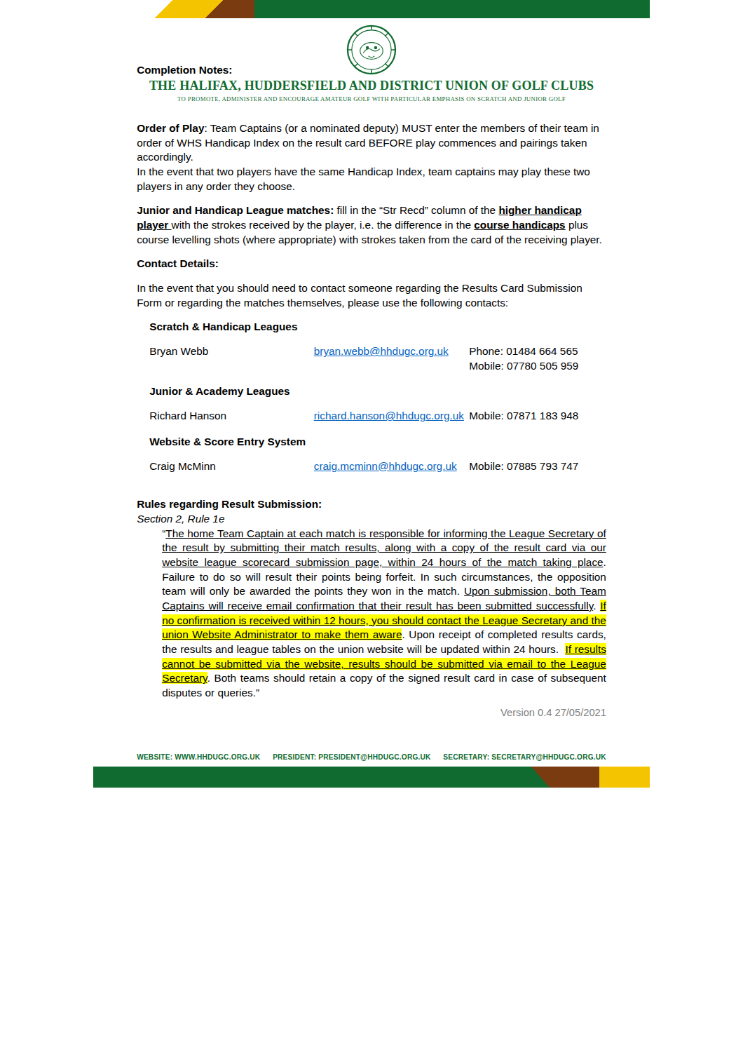THE HALIFAX, HUDDERSFIELD AND DISTRICT UNION OF GOLF CLUBS
TO PROMOTE, ADMINISTER AND ENCOURAGE AMATEUR GOLF WITH PARTICULAR EMPHASIS ON SCRATCH AND JUNIOR GOLF
Completion Notes:
Order of Play: Team Captains (or a nominated deputy) MUST enter the members of their team in order of WHS Handicap Index on the result card BEFORE play commences and pairings taken accordingly.
In the event that two players have the same Handicap Index, team captains may play these two players in any order they choose.
Junior and Handicap League matches: fill in the “Str Recd” column of the higher handicap player with the strokes received by the player, i.e. the difference in the course handicaps plus course levelling shots (where appropriate) with strokes taken from the card of the receiving player.
Contact Details:
In the event that you should need to contact someone regarding the Results Card Submission Form or regarding the matches themselves, please use the following contacts:
Scratch & Handicap Leagues
| Bryan Webb | bryan.webb@hhdugc.org.uk | Phone: 01484 664 565 Mobile: 07780 505 959 |
Junior & Academy Leagues
| Richard Hanson | richard.hanson@hhdugc.org.uk | Mobile: 07871 183 948 |
Website & Score Entry System
| Craig McMinn | craig.mcminn@hhdugc.org.uk | Mobile: 07885 793 747 |
Rules regarding Result Submission:
Section 2, Rule 1e
“The home Team Captain at each match is responsible for informing the League Secretary of the result by submitting their match results, along with a copy of the result card via our website league scorecard submission page, within 24 hours of the match taking place. Failure to do so will result their points being forfeit. In such circumstances, the opposition team will only be awarded the points they won in the match. Upon submission, both Team Captains will receive email confirmation that their result has been submitted successfully. If no confirmation is received within 12 hours, you should contact the League Secretary and the union Website Administrator to make them aware. Upon receipt of completed results cards, the results and league tables on the union website will be updated within 24 hours. If results cannot be submitted via the website, results should be submitted via email to the League Secretary. Both teams should retain a copy of the signed result card in case of subsequent disputes or queries.”
Version 0.4 27/05/2021
WEBSITE: WWW.HHDUGC.ORG.UK PRESIDENT: PRESIDENT@HHDUGC.ORG.UK SECRETARY: SECRETARY@HHDUGC.ORG.UK